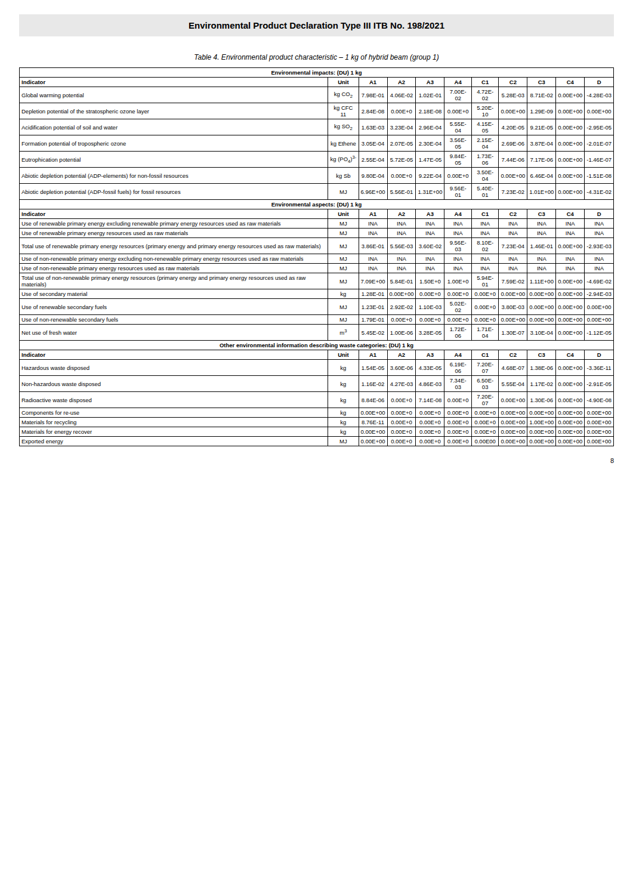Environmental Product Declaration Type III ITB No. 198/2021
Table 4. Environmental product characteristic – 1 kg of hybrid beam (group 1)
| Environmental impacts: (DU) 1 kg |
| Indicator | Unit | A1 | A2 | A3 | A4 | C1 | C2 | C3 | C4 | D |
| Global warming potential | kg CO 2 | 7.98E-01 | 4.06E-02 | 1.02E-01 | 7.00E-02 | 4.72E-02 | 5.28E-03 | 8.71E-02 | 0.00E+00 | -4.28E-03 |
| Depletion potential of the stratospheric ozone layer | kg CFC 11 | 2.84E-08 | 0.00E+0 | 2.18E-08 | 0.00E+0 | 5.20E-10 | 0.00E+00 | 1.29E-09 | 0.00E+00 | 0.00E+00 |
| Acidification potential of soil and water | kg SO 2 | 1.63E-03 | 3.23E-04 | 2.96E-04 | 5.55E-04 | 4.15E-05 | 4.20E-05 | 9.21E-05 | 0.00E+00 | -2.95E-05 |
| Formation potential of tropospheric ozone | kg Ethene | 3.05E-04 | 2.07E-05 | 2.30E-04 | 3.56E-05 | 2.15E-04 | 2.69E-06 | 3.87E-04 | 0.00E+00 | -2.01E-07 |
| Eutrophication potential | kg (PO 4 ) 3- | 2.55E-04 | 5.72E-05 | 1.47E-05 | 9.84E-05 | 1.73E-06 | 7.44E-06 | 7.17E-06 | 0.00E+00 | -1.46E-07 |
| Abiotic depletion potential (ADP-elements) for non-fossil resources | kg Sb | 9.80E-04 | 0.00E+0 | 9.22E-04 | 0.00E+0 | 3.50E-04 | 0.00E+00 | 6.46E-04 | 0.00E+00 | -1.51E-08 |
| Abiotic depletion potential (ADP-fossil fuels) for fossil resources | MJ | 6.96E+00 | 5.56E-01 | 1.31E+00 | 9.56E-01 | 5.40E-01 | 7.23E-02 | 1.01E+00 | 0.00E+00 | -4.31E-02 |
| Environmental aspects: (DU) 1 kg |
| Indicator | Unit | A1 | A2 | A3 | A4 | C1 | C2 | C3 | C4 | D |
| Use of renewable primary energy excluding renewable primary energy resources used as raw materials | MJ | INA | INA | INA | INA | INA | INA | INA | INA | INA |
| Use of renewable primary energy resources used as raw materials | MJ | INA | INA | INA | INA | INA | INA | INA | INA | INA |
| Total use of renewable primary energy resources (primary energy and primary energy resources used as raw materials) | MJ | 3.86E-01 | 5.56E-03 | 3.60E-02 | 9.56E-03 | 8.10E-02 | 7.23E-04 | 1.46E-01 | 0.00E+00 | -2.93E-03 |
| Use of non-renewable primary energy excluding non-renewable primary energy resources used as raw materials | MJ | INA | INA | INA | INA | INA | INA | INA | INA | INA |
| Use of non-renewable primary energy resources used as raw materials | MJ | INA | INA | INA | INA | INA | INA | INA | INA | INA |
| Total use of non-renewable primary energy resources (primary energy and primary energy resources used as raw materials) | MJ | 7.09E+00 | 5.84E-01 | 1.50E+0 | 1.00E+0 | 5.94E-01 | 7.59E-02 | 1.11E+00 | 0.00E+00 | -4.69E-02 |
| Use of secondary material | kg | 1.28E-01 | 0.00E+00 | 0.00E+0 | 0.00E+0 | 0.00E+0 | 0.00E+00 | 0.00E+00 | 0.00E+00 | -2.94E-03 |
| Use of renewable secondary fuels | MJ | 1.23E-01 | 2.92E-02 | 1.10E-03 | 5.02E-02 | 0.00E+0 | 3.80E-03 | 0.00E+00 | 0.00E+00 | 0.00E+00 |
| Use of non-renewable secondary fuels | MJ | 1.79E-01 | 0.00E+0 | 0.00E+0 | 0.00E+0 | 0.00E+0 | 0.00E+00 | 0.00E+00 | 0.00E+00 | 0.00E+00 |
| Net use of fresh water | m 3 | 5.45E-02 | 1.00E-06 | 3.28E-05 | 1.72E-06 | 1.71E-04 | 1.30E-07 | 3.10E-04 | 0.00E+00 | -1.12E-05 |
| Other environmental information describing waste categories: (DU) 1 kg |
| Indicator | Unit | A1 | A2 | A3 | A4 | C1 | C2 | C3 | C4 | D |
| Hazardous waste disposed | kg | 1.54E-05 | 3.60E-06 | 4.33E-05 | 6.19E-06 | 7.20E-07 | 4.68E-07 | 1.38E-06 | 0.00E+00 | -3.36E-11 |
| Non-hazardous waste disposed | kg | 1.16E-02 | 4.27E-03 | 4.86E-03 | 7.34E-03 | 6.50E-03 | 5.55E-04 | 1.17E-02 | 0.00E+00 | -2.91E-05 |
| Radioactive waste disposed | kg | 8.84E-06 | 0.00E+0 | 7.14E-08 | 0.00E+0 | 7.20E-07 | 0.00E+00 | 1.30E-06 | 0.00E+00 | -4.90E-08 |
| Components for re-use | kg | 0.00E+00 | 0.00E+0 | 0.00E+0 | 0.00E+0 | 0.00E+0 | 0.00E+00 | 0.00E+00 | 0.00E+00 | 0.00E+00 |
| Materials for recycling | kg | 8.76E-11 | 0.00E+0 | 0.00E+0 | 0.00E+0 | 0.00E+0 | 0.00E+00 | 1.00E+00 | 0.00E+00 | 0.00E+00 |
| Materials for energy recover | kg | 0.00E+00 | 0.00E+0 | 0.00E+0 | 0.00E+0 | 0.00E+0 | 0.00E+00 | 0.00E+00 | 0.00E+00 | 0.00E+00 |
| Exported energy | MJ | 0.00E+00 | 0.00E+0 | 0.00E+0 | 0.00E+0 | 0.00E00 | 0.00E+00 | 0.00E+00 | 0.00E+00 | 0.00E+00 |
8